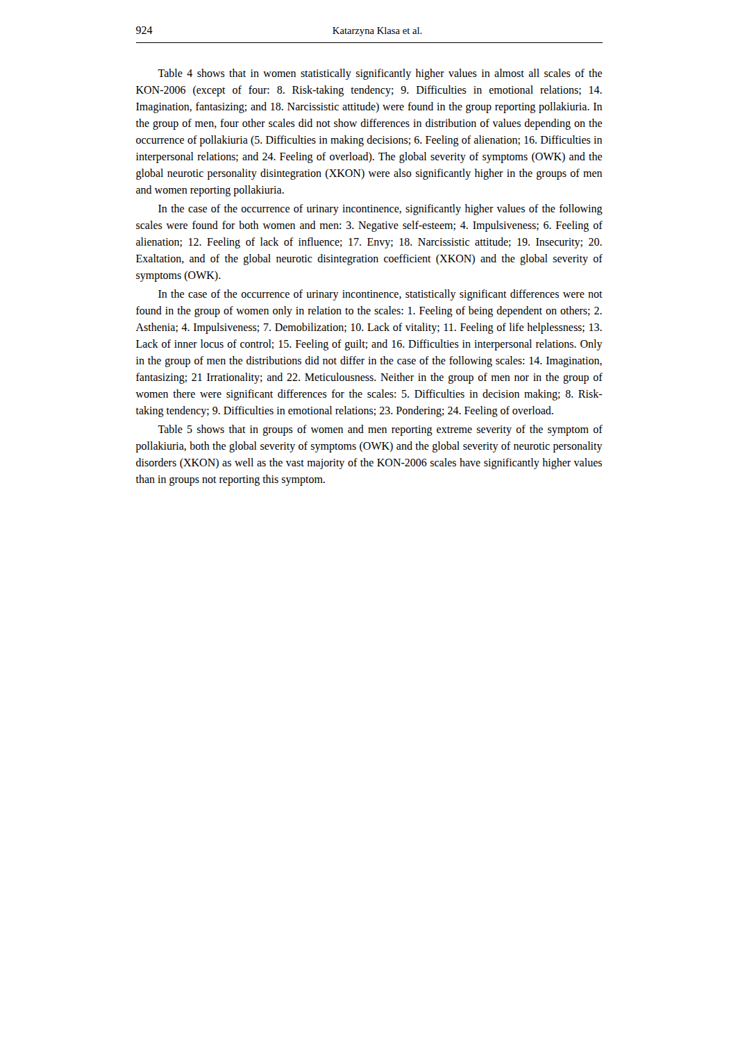924 Katarzyna Klasa et al.
Table 4 shows that in women statistically significantly higher values in almost all scales of the KON-2006 (except of four: 8. Risk-taking tendency; 9. Difficulties in emotional relations; 14. Imagination, fantasizing; and 18. Narcissistic attitude) were found in the group reporting pollakiuria. In the group of men, four other scales did not show differences in distribution of values depending on the occurrence of pollakiuria (5. Difficulties in making decisions; 6. Feeling of alienation; 16. Difficulties in interpersonal relations; and 24. Feeling of overload). The global severity of symptoms (OWK) and the global neurotic personality disintegration (XKON) were also significantly higher in the groups of men and women reporting pollakiuria.
In the case of the occurrence of urinary incontinence, significantly higher values of the following scales were found for both women and men: 3. Negative self-esteem; 4. Impulsiveness; 6. Feeling of alienation; 12. Feeling of lack of influence; 17. Envy; 18. Narcissistic attitude; 19. Insecurity; 20. Exaltation, and of the global neurotic disintegration coefficient (XKON) and the global severity of symptoms (OWK).
In the case of the occurrence of urinary incontinence, statistically significant differences were not found in the group of women only in relation to the scales: 1. Feeling of being dependent on others; 2. Asthenia; 4. Impulsiveness; 7. Demobilization; 10. Lack of vitality; 11. Feeling of life helplessness; 13. Lack of inner locus of control; 15. Feeling of guilt; and 16. Difficulties in interpersonal relations. Only in the group of men the distributions did not differ in the case of the following scales: 14. Imagination, fantasizing; 21 Irrationality; and 22. Meticulousness. Neither in the group of men nor in the group of women there were significant differences for the scales: 5. Difficulties in decision making; 8. Risk-taking tendency; 9. Difficulties in emotional relations; 23. Pondering; 24. Feeling of overload.
Table 5 shows that in groups of women and men reporting extreme severity of the symptom of pollakiuria, both the global severity of symptoms (OWK) and the global severity of neurotic personality disorders (XKON) as well as the vast majority of the KON-2006 scales have significantly higher values than in groups not reporting this symptom.